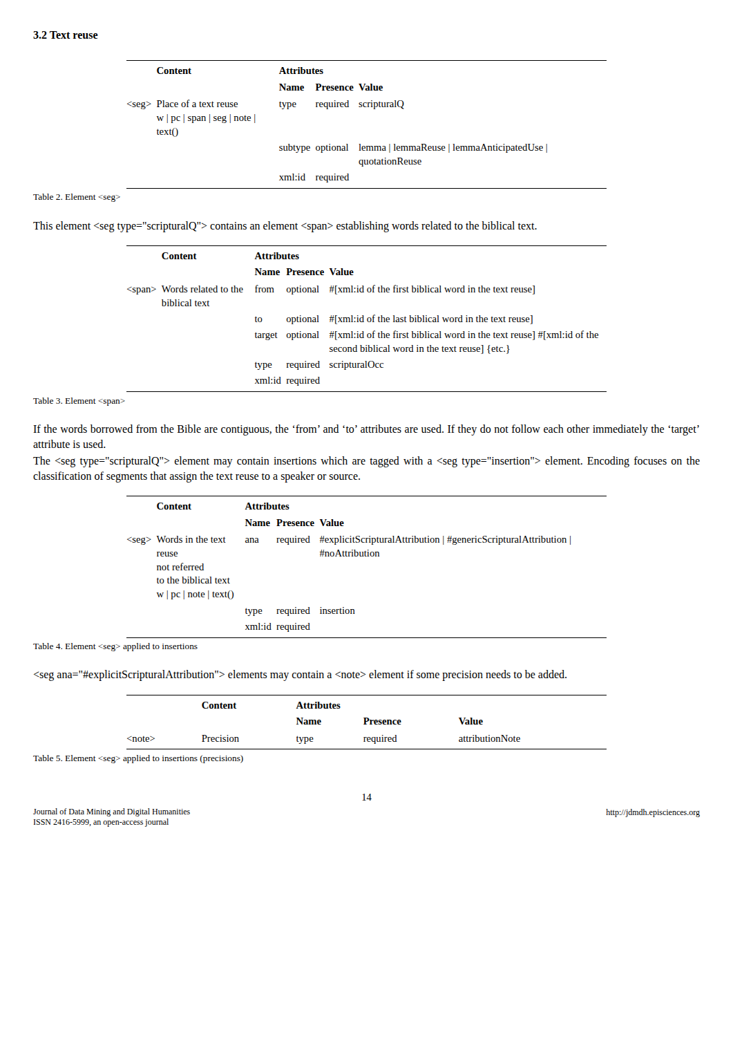3.2 Text reuse
| | Content | Attributes |
| --- | --- | --- |
| | | Name | Presence | Value |
| <seg> | Place of a text reuse w / pc / span / seg / note / text() | type | required | scripturalQ |
| | | subtype | optional | lemma / lemmaReuse / lemmaAnticipatedUse / quotationReuse |
| | | xml:id | required | |
Table 2. Element <seg>
This element <seg type="scripturalQ"> contains an element <span> establishing words related to the biblical text.
| | Content | Attributes |
| --- | --- | --- |
| | | Name | Presence | Value |
| <span> | Words related to the biblical text | from | optional | #[xml:id of the first biblical word in the text reuse] |
| | | to | optional | #[xml:id of the last biblical word in the text reuse] |
| | | target | optional | #[xml:id of the first biblical word in the text reuse] #[xml:id of the second biblical word in the text reuse] {etc.} |
| | | type | required | scripturalOcc |
| | | xml:id | required | |
Table 3. Element <span>
If the words borrowed from the Bible are contiguous, the ‘from’ and ‘to’ attributes are used. If they do not follow each other immediately the ‘target’ attribute is used.
The <seg type="scripturalQ"> element may contain insertions which are tagged with a <seg type="insertion"> element. Encoding focuses on the classification of segments that assign the text reuse to a speaker or source.
| | Content | Attributes |
| --- | --- | --- |
| | | Name | Presence | Value |
| <seg> | Words in the text reuse not referred to the biblical text w / pc / note / text() | ana | required | #explicitScripturalAttribution / #genericScripturalAttribution / #noAttribution |
| | | type | required | insertion |
| | | xml:id | required | |
Table 4. Element <seg> applied to insertions
<seg ana="#explicitScripturalAttribution"> elements may contain a <note> element if some precision needs to be added.
| | Content | Attributes |
| --- | --- | --- |
| | | Name | Presence | Value |
| <note> | Precision | type | required | attributionNote |
Table 5. Element <seg> applied to insertions (precisions)
14
Journal of Data Mining and Digital Humanities
ISSN 2416-5999, an open-access journal
http://jdmdh.episciences.org